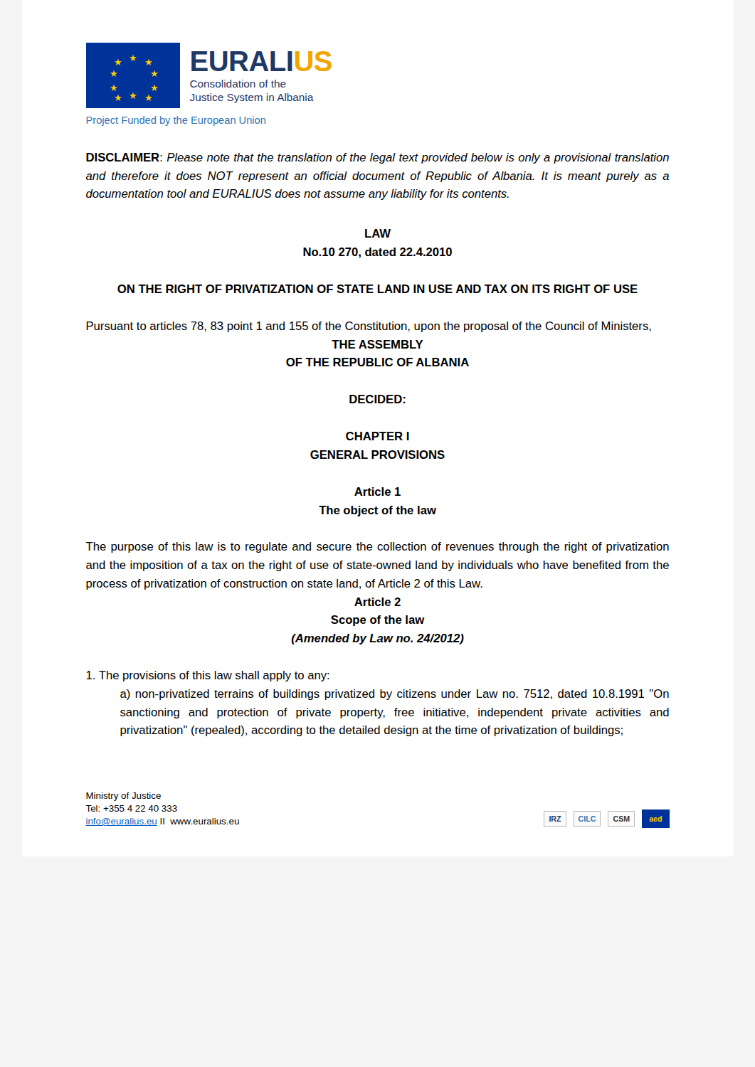★ ★ ★ ★ ★ ★ ★ ★ ★ ★
EURALIUS
Consolidation of the
Justice System in Albania
Project Funded by the European Union
DISCLAIMER: Please note that the translation of the legal text provided below is only a provisional translation and therefore it does NOT represent an official document of Republic of Albania. It is meant purely as a documentation tool and EURALIUS does not assume any liability for its contents.
LAW
No.10 270, dated 22.4.2010
ON THE RIGHT OF PRIVATIZATION OF STATE LAND IN USE AND TAX ON ITS RIGHT OF USE
Pursuant to articles 78, 83 point 1 and 155 of the Constitution, upon the proposal of the Council of Ministers,
THE ASSEMBLY
OF THE REPUBLIC OF ALBANIA
DECIDED:
CHAPTER I
GENERAL PROVISIONS
Article 1
The object of the law
The purpose of this law is to regulate and secure the collection of revenues through the right of privatization and the imposition of a tax on the right of use of state-owned land by individuals who have benefited from the process of privatization of construction on state land, of Article 2 of this Law.
Article 2
Scope of the law
(Amended by Law no. 24/2012)
1. The provisions of this law shall apply to any:
a) non-privatized terrains of buildings privatized by citizens under Law no. 7512, dated 10.8.1991 "On sanctioning and protection of private property, free initiative, independent private activities and privatization" (repealed), according to the detailed design at the time of privatization of buildings;
Ministry of Justice
Tel: +355 4 22 40 333
info@euralius.eu II www.euralius.eu
IRZ
CILC
CSM
aed